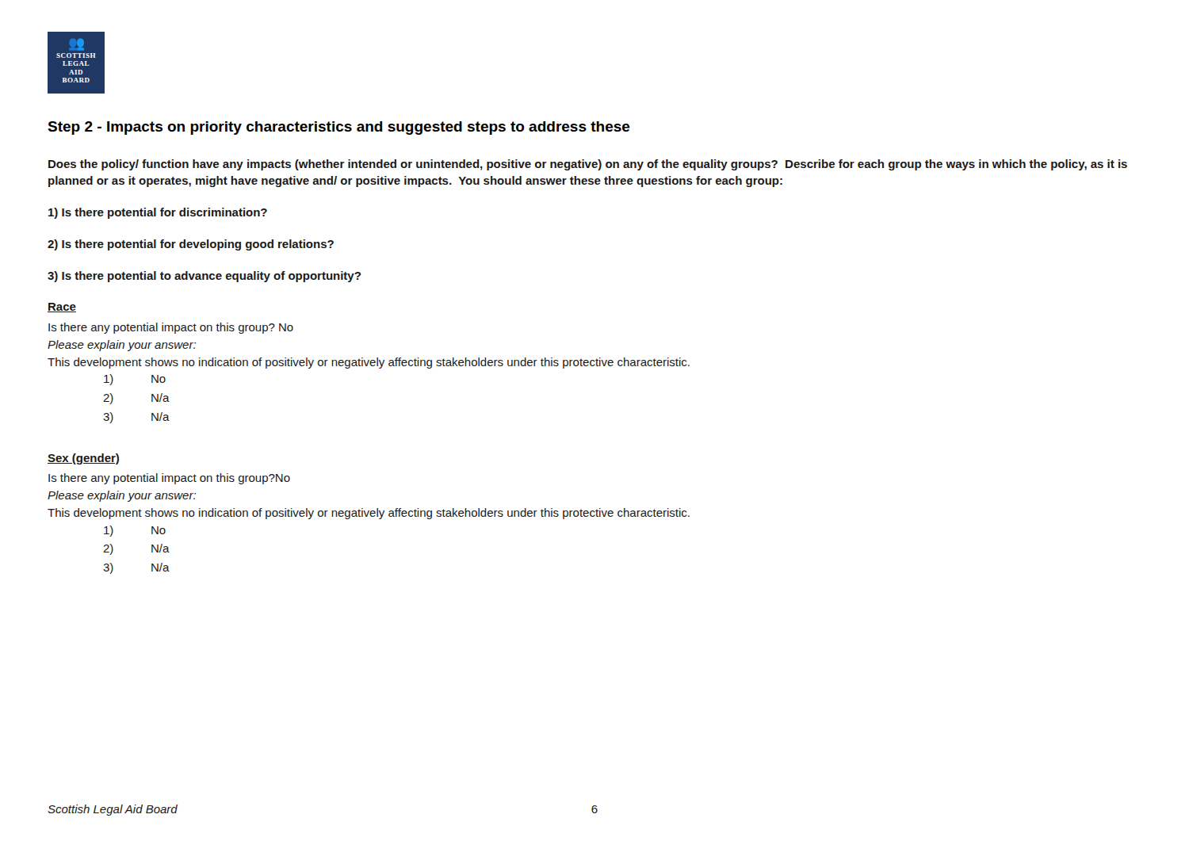👥
SCOTTISH
LEGAL
AID
BOARD
Step 2 - Impacts on priority characteristics and suggested steps to address these
Does the policy/ function have any impacts (whether intended or unintended, positive or negative) on any of the equality groups? Describe for each group the ways in which the policy, as it is planned or as it operates, might have negative and/ or positive impacts. You should answer these three questions for each group:
1) Is there potential for discrimination?
2) Is there potential for developing good relations?
3) Is there potential to advance equality of opportunity?
Race
Is there any potential impact on this group? No
Please explain your answer:
This development shows no indication of positively or negatively affecting stakeholders under this protective characteristic.
1) No
2) N/a
3) N/a
Sex (gender)
Is there any potential impact on this group?No
Please explain your answer:
This development shows no indication of positively or negatively affecting stakeholders under this protective characteristic.
1) No
2) N/a
3) N/a
Scottish Legal Aid Board 6